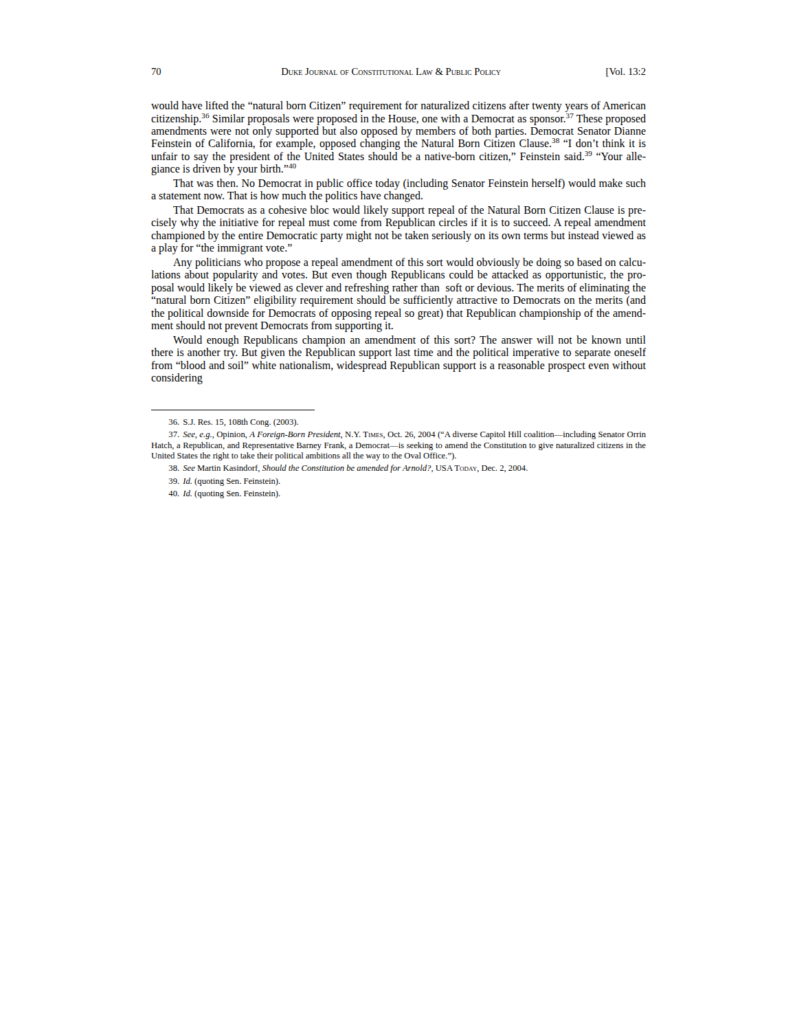70 Duke Journal of Constitutional Law & Public Policy [Vol. 13:2
would have lifted the “natural born Citizen” requirement for naturalized citizens after twenty years of American citizenship.36 Similar proposals were proposed in the House, one with a Democrat as sponsor.37 These proposed amendments were not only supported but also opposed by members of both parties. Democrat Senator Dianne Feinstein of California, for example, opposed changing the Natural Born Citizen Clause.38 “I don’t think it is unfair to say the president of the United States should be a native-born citizen,” Feinstein said.39 “Your allegiance is driven by your birth.”40
That was then. No Democrat in public office today (including Senator Feinstein herself) would make such a statement now. That is how much the politics have changed.
That Democrats as a cohesive bloc would likely support repeal of the Natural Born Citizen Clause is precisely why the initiative for repeal must come from Republican circles if it is to succeed. A repeal amendment championed by the entire Democratic party might not be taken seriously on its own terms but instead viewed as a play for “the immigrant vote.”
Any politicians who propose a repeal amendment of this sort would obviously be doing so based on calculations about popularity and votes. But even though Republicans could be attacked as opportunistic, the proposal would likely be viewed as clever and refreshing rather than soft or devious. The merits of eliminating the “natural born Citizen” eligibility requirement should be sufficiently attractive to Democrats on the merits (and the political downside for Democrats of opposing repeal so great) that Republican championship of the amendment should not prevent Democrats from supporting it.
Would enough Republicans champion an amendment of this sort? The answer will not be known until there is another try. But given the Republican support last time and the political imperative to separate oneself from “blood and soil” white nationalism, widespread Republican support is a reasonable prospect even without considering
36. S.J. Res. 15, 108th Cong. (2003).
37. See, e.g., Opinion, A Foreign-Born President, N.Y. Times, Oct. 26, 2004 (“A diverse Capitol Hill coalition—including Senator Orrin Hatch, a Republican, and Representative Barney Frank, a Democrat—is seeking to amend the Constitution to give naturalized citizens in the United States the right to take their political ambitions all the way to the Oval Office.”).
38. See Martin Kasindorf, Should the Constitution be amended for Arnold?, USA Today, Dec. 2, 2004.
39. Id. (quoting Sen. Feinstein).
40. Id. (quoting Sen. Feinstein).